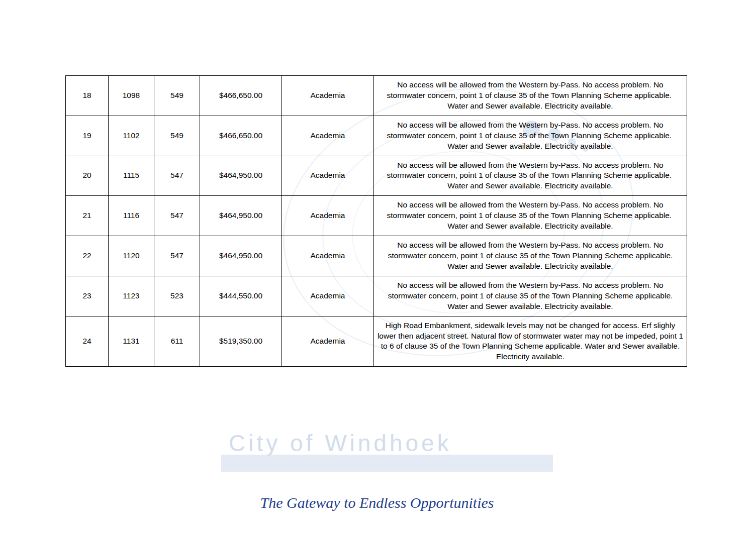City of Windhoek
| 18 | 1098 | 549 | $466,650.00 | Academia | No access will be allowed from the Western by-Pass. No access problem. No stormwater concern, point 1 of clause 35 of the Town Planning Scheme applicable. Water and Sewer available. Electricity available. |
| 19 | 1102 | 549 | $466,650.00 | Academia | No access will be allowed from the Western by-Pass. No access problem. No stormwater concern, point 1 of clause 35 of the Town Planning Scheme applicable. Water and Sewer available. Electricity available. |
| 20 | 1115 | 547 | $464,950.00 | Academia | No access will be allowed from the Western by-Pass. No access problem. No stormwater concern, point 1 of clause 35 of the Town Planning Scheme applicable. Water and Sewer available. Electricity available. |
| 21 | 1116 | 547 | $464,950.00 | Academia | No access will be allowed from the Western by-Pass. No access problem. No stormwater concern, point 1 of clause 35 of the Town Planning Scheme applicable. Water and Sewer available. Electricity available. |
| 22 | 1120 | 547 | $464,950.00 | Academia | No access will be allowed from the Western by-Pass. No access problem. No stormwater concern, point 1 of clause 35 of the Town Planning Scheme applicable. Water and Sewer available. Electricity available. |
| 23 | 1123 | 523 | $444,550.00 | Academia | No access will be allowed from the Western by-Pass. No access problem. No stormwater concern, point 1 of clause 35 of the Town Planning Scheme applicable. Water and Sewer available. Electricity available. |
| 24 | 1131 | 611 | $519,350.00 | Academia | High Road Embankment, sidewalk levels may not be changed for access. Erf slighly lower then adjacent street. Natural flow of stormwater water may not be impeded, point 1 to 6 of clause 35 of the Town Planning Scheme applicable. Water and Sewer available. Electricity available. |
The Gateway to Endless Opportunities